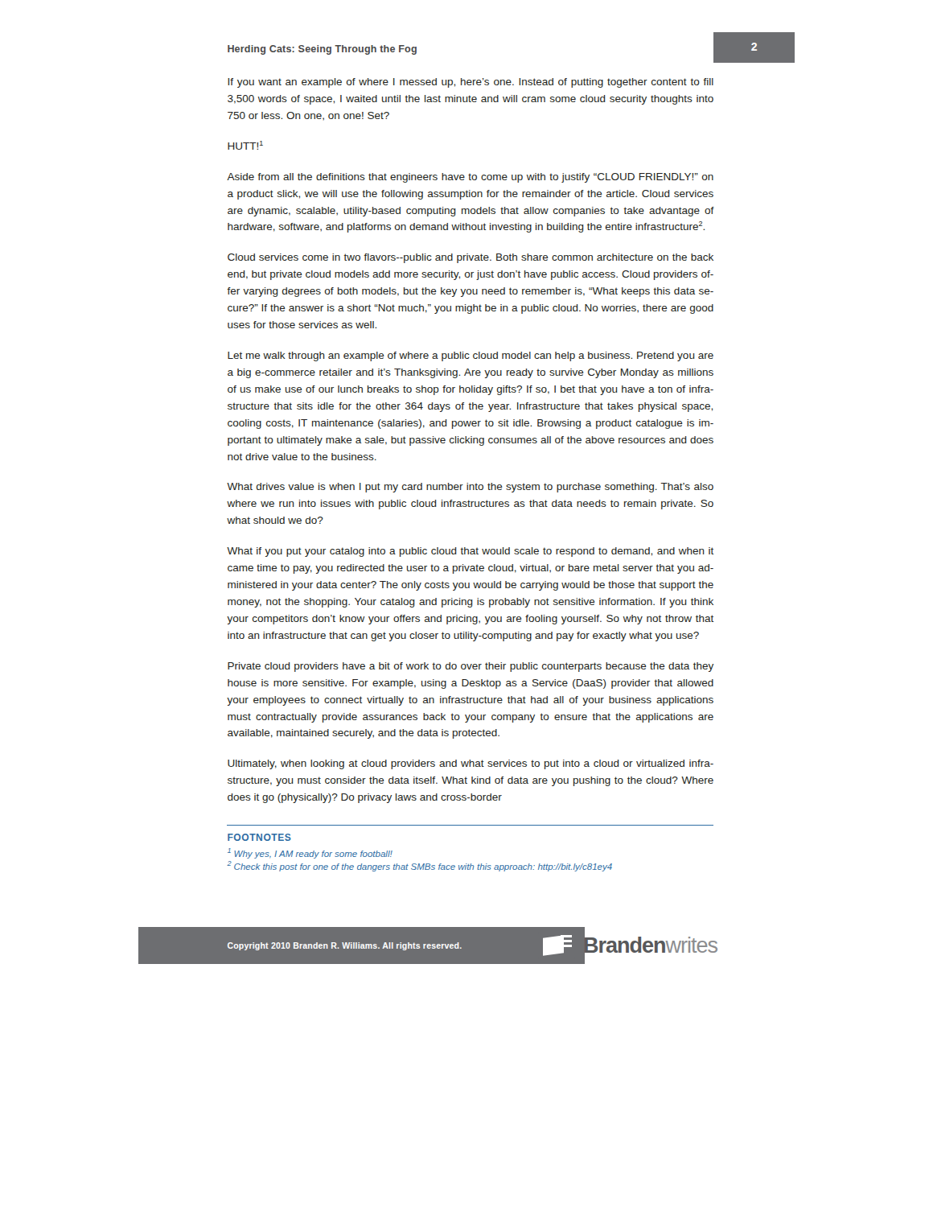Herding Cats: Seeing Through the Fog
2
If you want an example of where I messed up, here’s one. Instead of putting together content to fill 3,500 words of space, I waited until the last minute and will cram some cloud security thoughts into 750 or less. On one, on one! Set?
HUTT!1
Aside from all the definitions that engineers have to come up with to justify “CLOUD FRIENDLY!” on a product slick, we will use the following assumption for the remainder of the article. Cloud services are dynamic, scalable, utility-based computing models that allow companies to take advantage of hardware, software, and platforms on demand without investing in building the entire infrastructure2.
Cloud services come in two flavors--public and private. Both share common architecture on the back end, but private cloud models add more security, or just don’t have public access. Cloud providers offer varying degrees of both models, but the key you need to remember is, “What keeps this data secure?” If the answer is a short “Not much,” you might be in a public cloud. No worries, there are good uses for those services as well.
Let me walk through an example of where a public cloud model can help a business. Pretend you are a big e-commerce retailer and it’s Thanksgiving. Are you ready to survive Cyber Monday as millions of us make use of our lunch breaks to shop for holiday gifts? If so, I bet that you have a ton of infrastructure that sits idle for the other 364 days of the year. Infrastructure that takes physical space, cooling costs, IT maintenance (salaries), and power to sit idle. Browsing a product catalogue is important to ultimately make a sale, but passive clicking consumes all of the above resources and does not drive value to the business.
What drives value is when I put my card number into the system to purchase something. That’s also where we run into issues with public cloud infrastructures as that data needs to remain private. So what should we do?
What if you put your catalog into a public cloud that would scale to respond to demand, and when it came time to pay, you redirected the user to a private cloud, virtual, or bare metal server that you administered in your data center? The only costs you would be carrying would be those that support the money, not the shopping. Your catalog and pricing is probably not sensitive information. If you think your competitors don’t know your offers and pricing, you are fooling yourself. So why not throw that into an infrastructure that can get you closer to utility-computing and pay for exactly what you use?
Private cloud providers have a bit of work to do over their public counterparts because the data they house is more sensitive. For example, using a Desktop as a Service (DaaS) provider that allowed your employees to connect virtually to an infrastructure that had all of your business applications must contractually provide assurances back to your company to ensure that the applications are available, maintained securely, and the data is protected.
Ultimately, when looking at cloud providers and what services to put into a cloud or virtualized infrastructure, you must consider the data itself. What kind of data are you pushing to the cloud? Where does it go (physically)? Do privacy laws and cross-border
FOOTNOTES
1 Why yes, I AM ready for some football!
2 Check this post for one of the dangers that SMBs face with this approach: http://bit.ly/c81ey4
Copyright 2010 Branden R. Williams. All rights reserved.
Brandenwrites